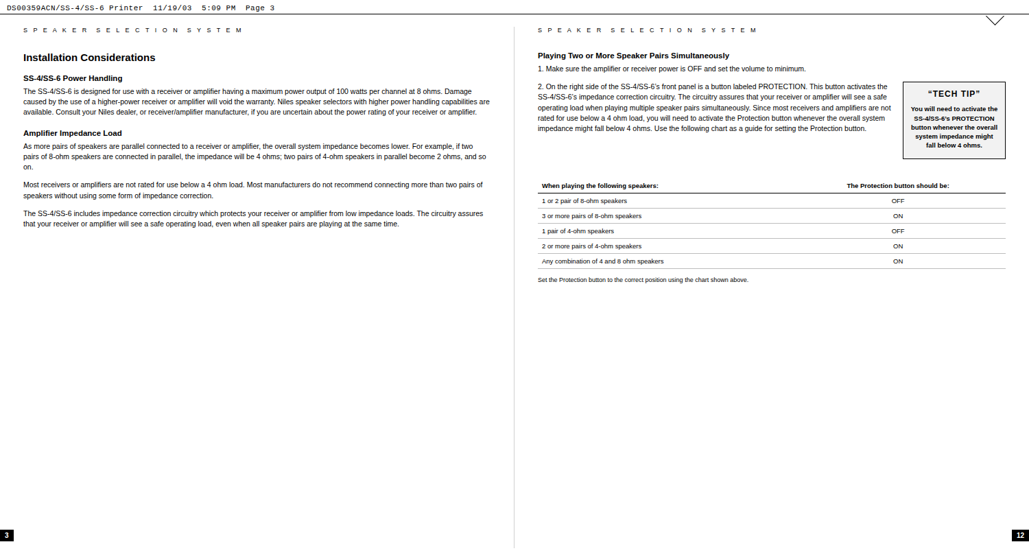DS00359ACN/SS-4/SS-6 Printer 11/19/03 5:09 PM Page 3
S P E A K E R S E L E C T I O N S Y S T E M
Installation Considerations
SS-4/SS-6 Power Handling
The SS-4/SS-6 is designed for use with a receiver or amplifier having a maximum power output of 100 watts per channel at 8 ohms. Damage caused by the use of a higher-power receiver or amplifier will void the warranty. Niles speaker selectors with higher power handling capabilities are available. Consult your Niles dealer, or receiver/amplifier manufacturer, if you are uncertain about the power rating of your receiver or amplifier.
Amplifier Impedance Load
As more pairs of speakers are parallel connected to a receiver or amplifier, the overall system impedance becomes lower. For example, if two pairs of 8-ohm speakers are connected in parallel, the impedance will be 4 ohms; two pairs of 4-ohm speakers in parallel become 2 ohms, and so on.
Most receivers or amplifiers are not rated for use below a 4 ohm load. Most manufacturers do not recommend connecting more than two pairs of speakers without using some form of impedance correction.
The SS-4/SS-6 includes impedance correction circuitry which protects your receiver or amplifier from low impedance loads. The circuitry assures that your receiver or amplifier will see a safe operating load, even when all speaker pairs are playing at the same time.
3
S P E A K E R S E L E C T I O N S Y S T E M
Playing Two or More Speaker Pairs Simultaneously
1. Make sure the amplifier or receiver power is OFF and set the volume to minimum.
“TECH TIP”
You will need to activate the SS-4/SS-6’s PROTECTION button whenever the overall system impedance might fall below 4 ohms.
2. On the right side of the SS-4/SS-6’s front panel is a button labeled PROTECTION. This button activates the SS-4/SS-6’s impedance correction circuitry. The circuitry assures that your receiver or amplifier will see a safe operating load when playing multiple speaker pairs simultaneously. Since most receivers and amplifiers are not rated for use below a 4 ohm load, you will need to activate the Protection button whenever the overall system impedance might fall below 4 ohms. Use the following chart as a guide for setting the Protection button.
| When playing the following speakers: | The Protection button should be: |
| --- | --- |
| 1 or 2 pair of 8-ohm speakers | OFF |
| 3 or more pairs of 8-ohm speakers | ON |
| 1 pair of 4-ohm speakers | OFF |
| 2 or more pairs of 4-ohm speakers | ON |
| Any combination of 4 and 8 ohm speakers | ON |
Set the Protection button to the correct position using the chart shown above.
12